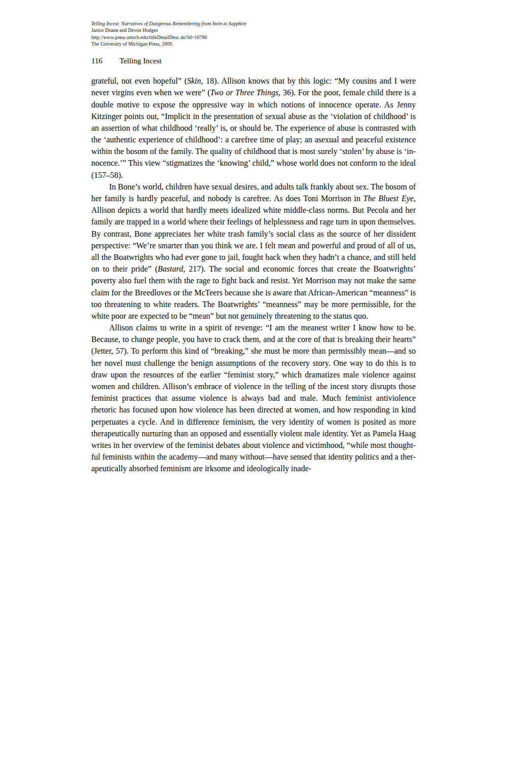Telling Incest: Narratives of Dangerous Remembering from Stein to Sapphire
Janice Doane and Devon Hodges
http://www.press.umich.edu/titleDetailDesc.do?id=10780
The University of Michigan Press, 2009.
116 Telling Incest
grateful, not even hopeful” (Skin, 18). Allison knows that by this logic: “My cousins and I were never virgins even when we were” (Two or Three Things, 36). For the poor, female child there is a double motive to expose the oppressive way in which notions of innocence operate. As Jenny Kitzinger points out, “Implicit in the presentation of sexual abuse as the ‘violation of childhood’ is an assertion of what childhood ‘really’ is, or should be. The experience of abuse is contrasted with the ‘authentic experience of childhood’: a carefree time of play; an asexual and peaceful existence within the bosom of the family. The quality of childhood that is most surely ‘stolen’ by abuse is ‘innocence.’” This view “stigmatizes the ‘knowing’ child,” whose world does not conform to the ideal (157–58).
In Bone’s world, children have sexual desires, and adults talk frankly about sex. The bosom of her family is hardly peaceful, and nobody is carefree. As does Toni Morrison in The Bluest Eye, Allison depicts a world that hardly meets idealized white middle-class norms. But Pecola and her family are trapped in a world where their feelings of helplessness and rage turn in upon themselves. By contrast, Bone appreciates her white trash family’s social class as the source of her dissident perspective: “We’re smarter than you think we are. I felt mean and powerful and proud of all of us, all the Boatwrights who had ever gone to jail, fought back when they hadn’t a chance, and still held on to their pride” (Bastard, 217). The social and economic forces that create the Boatwrights’ poverty also fuel them with the rage to fight back and resist. Yet Morrison may not make the same claim for the Breedloves or the McTeers because she is aware that African-American “meanness” is too threatening to white readers. The Boatwrights’ “meanness” may be more permissible, for the white poor are expected to be “mean” but not genuinely threatening to the status quo.
Allison claims to write in a spirit of revenge: “I am the meanest writer I know how to be. Because, to change people, you have to crack them, and at the core of that is breaking their hearts” (Jetter, 57). To perform this kind of “breaking,” she must be more than permissibly mean—and so her novel must challenge the benign assumptions of the recovery story. One way to do this is to draw upon the resources of the earlier “feminist story,” which dramatizes male violence against women and children. Allison’s embrace of violence in the telling of the incest story disrupts those feminist practices that assume violence is always bad and male. Much feminist antiviolence rhetoric has focused upon how violence has been directed at women, and how responding in kind perpetuates a cycle. And in difference feminism, the very identity of women is posited as more therapeutically nurturing than an opposed and essentially violent male identity. Yet as Pamela Haag writes in her overview of the feminist debates about violence and victimhood, “while most thoughtful feminists within the academy—and many without—have sensed that identity politics and a therapeutically absorbed feminism are irksome and ideologically inade-